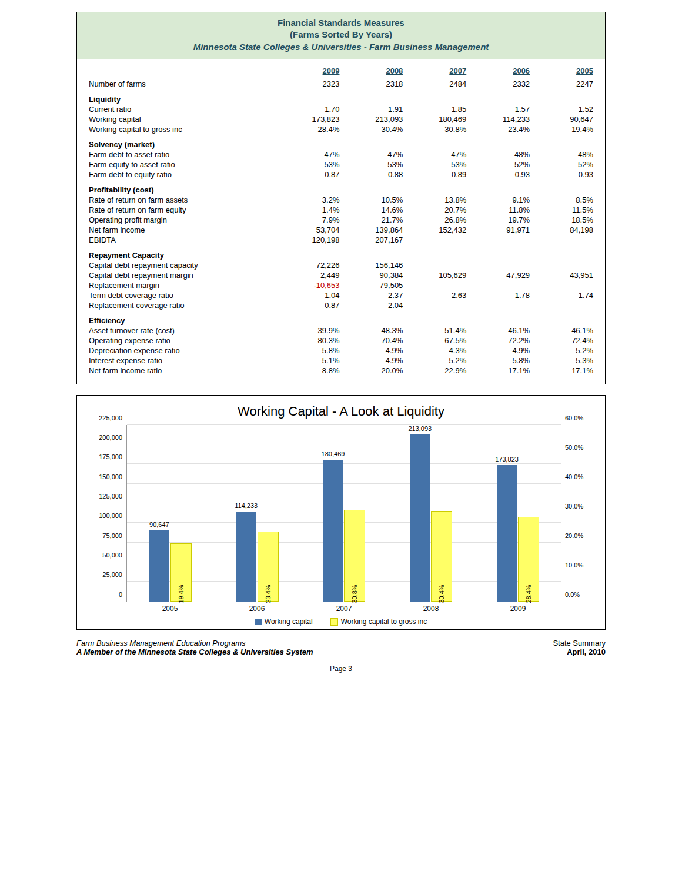Financial Standards Measures
(Farms Sorted By Years)
Minnesota State Colleges & Universities - Farm Business Management
| | 2009 | 2008 | 2007 | 2006 | 2005 |
| --- | --- | --- | --- | --- | --- |
| Number of farms | 2323 | 2318 | 2484 | 2332 | 2247 |
| Liquidity | | | | | |
| Current ratio | 1.70 | 1.91 | 1.85 | 1.57 | 1.52 |
| Working capital | 173,823 | 213,093 | 180,469 | 114,233 | 90,647 |
| Working capital to gross inc | 28.4% | 30.4% | 30.8% | 23.4% | 19.4% |
| Solvency (market) | | | | | |
| Farm debt to asset ratio | 47% | 47% | 47% | 48% | 48% |
| Farm equity to asset ratio | 53% | 53% | 53% | 52% | 52% |
| Farm debt to equity ratio | 0.87 | 0.88 | 0.89 | 0.93 | 0.93 |
| Profitability (cost) | | | | | |
| Rate of return on farm assets | 3.2% | 10.5% | 13.8% | 9.1% | 8.5% |
| Rate of return on farm equity | 1.4% | 14.6% | 20.7% | 11.8% | 11.5% |
| Operating profit margin | 7.9% | 21.7% | 26.8% | 19.7% | 18.5% |
| Net farm income | 53,704 | 139,864 | 152,432 | 91,971 | 84,198 |
| EBIDTA | 120,198 | 207,167 | | | |
| Repayment Capacity | | | | | |
| Capital debt repayment capacity | 72,226 | 156,146 | | | |
| Capital debt repayment margin | 2,449 | 90,384 | 105,629 | 47,929 | 43,951 |
| Replacement margin | -10,653 | 79,505 | | | |
| Term debt coverage ratio | 1.04 | 2.37 | 2.63 | 1.78 | 1.74 |
| Replacement coverage ratio | 0.87 | 2.04 | | | |
| Efficiency | | | | | |
| Asset turnover rate (cost) | 39.9% | 48.3% | 51.4% | 46.1% | 46.1% |
| Operating expense ratio | 80.3% | 70.4% | 67.5% | 72.2% | 72.4% |
| Depreciation expense ratio | 5.8% | 4.9% | 4.3% | 4.9% | 5.2% |
| Interest expense ratio | 5.1% | 4.9% | 5.2% | 5.8% | 5.3% |
| Net farm income ratio | 8.8% | 20.0% | 22.9% | 17.1% | 17.1% |
Working Capital - A Look at Liquidity
225,000
200,000
175,000
150,000
125,000
100,000
75,000
50,000
25,000
0
60.0%
50.0%
40.0%
30.0%
20.0%
10.0%
0.0%
90,647
19.4%
114,233
23.4%
180,469
30.8%
213,093
30.4%
173,823
28.4%
2005
2006
2007
2008
2009
Working capital
Working capital to gross inc
Farm Business Management Education Programs
A Member of the Minnesota State Colleges & Universities System
State Summary
April, 2010
Page 3